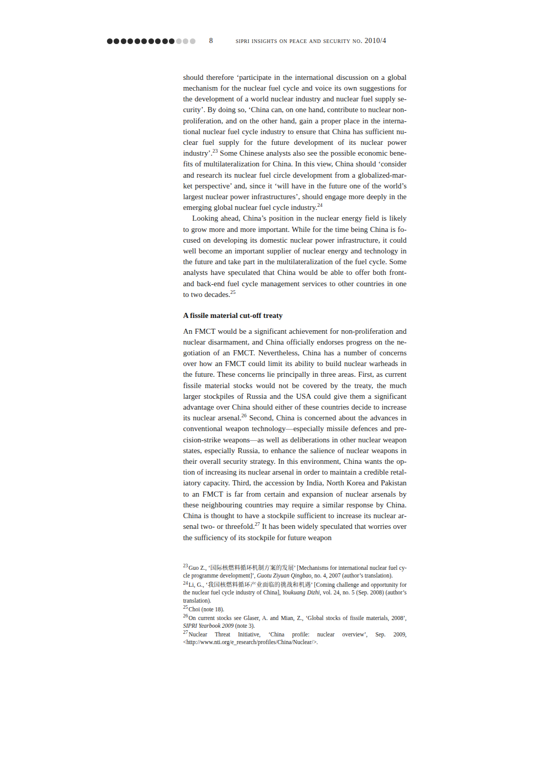8 sipri insights on peace and security no. 2010/4
should therefore ‘participate in the international discussion on a global mechanism for the nuclear fuel cycle and voice its own suggestions for the development of a world nuclear industry and nuclear fuel supply security’. By doing so, ‘China can, on one hand, contribute to nuclear non-proliferation, and on the other hand, gain a proper place in the international nuclear fuel cycle industry to ensure that China has sufficient nuclear fuel supply for the future development of its nuclear power industry’.23 Some Chinese analysts also see the possible economic benefits of multilateralization for China. In this view, China should ‘consider and research its nuclear fuel circle development from a globalized-market perspective’ and, since it ‘will have in the future one of the world’s largest nuclear power infrastructures’, should engage more deeply in the emerging global nuclear fuel cycle industry.24
Looking ahead, China’s position in the nuclear energy field is likely to grow more and more important. While for the time being China is focused on developing its domestic nuclear power infrastructure, it could well become an important supplier of nuclear energy and technology in the future and take part in the multilateralization of the fuel cycle. Some analysts have speculated that China would be able to offer both front- and back-end fuel cycle management services to other countries in one to two decades.25
A fissile material cut-off treaty
An FMCT would be a significant achievement for non-proliferation and nuclear disarmament, and China officially endorses progress on the negotiation of an FMCT. Nevertheless, China has a number of concerns over how an FMCT could limit its ability to build nuclear warheads in the future. These concerns lie principally in three areas. First, as current fissile material stocks would not be covered by the treaty, the much larger stockpiles of Russia and the USA could give them a significant advantage over China should either of these countries decide to increase its nuclear arsenal.26 Second, China is concerned about the advances in conventional weapon technology—especially missile defences and precision-strike weapons—as well as deliberations in other nuclear weapon states, especially Russia, to enhance the salience of nuclear weapons in their overall security strategy. In this environment, China wants the option of increasing its nuclear arsenal in order to maintain a credible retaliatory capacity. Third, the accession by India, North Korea and Pakistan to an FMCT is far from certain and expansion of nuclear arsenals by these neighbouring countries may require a similar response by China. China is thought to have a stockpile sufficient to increase its nuclear arsenal two- or threefold.27 It has been widely speculated that worries over the sufficiency of its stockpile for future weapon
23Guo Z., ‘国际核燃料循环机制方案的发展’ [Mechanisms for international nuclear fuel cycle programme development]’, Guotu Ziyuan Qingbao, no. 4, 2007 (author’s translation).
24Li, G., ‘我国核燃料循环产业面临的挑战和机遇’ [Coming challenge and opportunity for the nuclear fuel cycle industry of China], Youkuang Dizhi, vol. 24, no. 5 (Sep. 2008) (author’s translation).
25Choi (note 18).
26On current stocks see Glaser, A. and Mian, Z., ‘Global stocks of fissile materials, 2008’, SIPRI Yearbook 2009 (note 3).
27Nuclear Threat Initiative, ‘China profile: nuclear overview’, Sep. 2009, <http://www.nti.org/e_research/profiles/China/Nuclear/>.